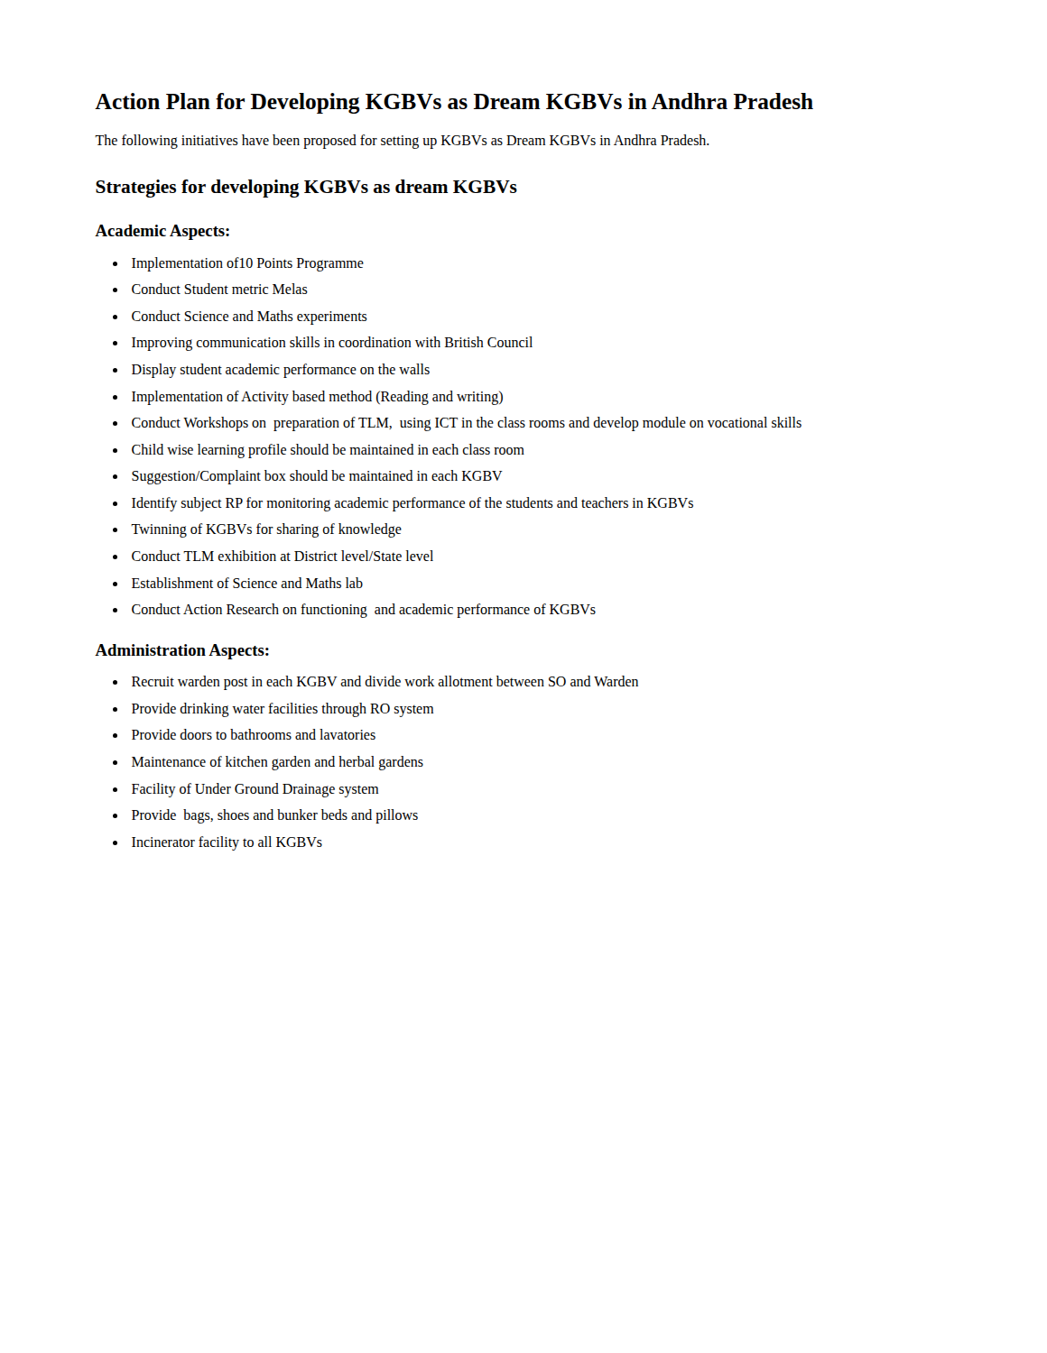Action Plan for Developing KGBVs as Dream KGBVs in Andhra Pradesh
The following initiatives have been proposed for setting up KGBVs as Dream KGBVs in Andhra Pradesh.
Strategies for developing KGBVs as dream KGBVs
Academic Aspects:
Implementation of10 Points Programme
Conduct Student metric Melas
Conduct Science and Maths experiments
Improving communication skills in coordination with British Council
Display student academic performance on the walls
Implementation of Activity based method (Reading and writing)
Conduct Workshops on preparation of TLM, using ICT in the class rooms and develop module on vocational skills
Child wise learning profile should be maintained in each class room
Suggestion/Complaint box should be maintained in each KGBV
Identify subject RP for monitoring academic performance of the students and teachers in KGBVs
Twinning of KGBVs for sharing of knowledge
Conduct TLM exhibition at District level/State level
Establishment of Science and Maths lab
Conduct Action Research on functioning and academic performance of KGBVs
Administration Aspects:
Recruit warden post in each KGBV and divide work allotment between SO and Warden
Provide drinking water facilities through RO system
Provide doors to bathrooms and lavatories
Maintenance of kitchen garden and herbal gardens
Facility of Under Ground Drainage system
Provide bags, shoes and bunker beds and pillows
Incinerator facility to all KGBVs